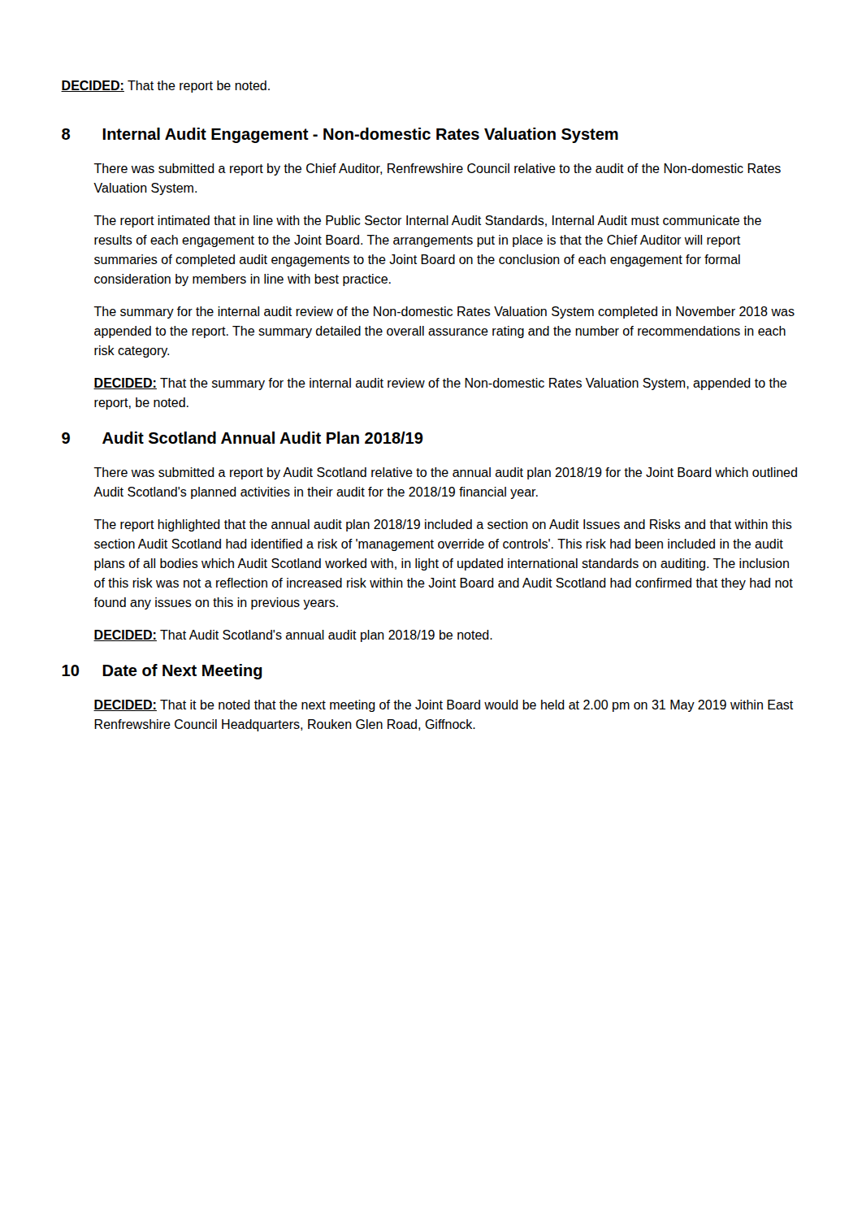DECIDED: That the report be noted.
8
Internal Audit Engagement - Non-domestic Rates Valuation System
There was submitted a report by the Chief Auditor, Renfrewshire Council relative to the audit of the Non-domestic Rates Valuation System.
The report intimated that in line with the Public Sector Internal Audit Standards, Internal Audit must communicate the results of each engagement to the Joint Board. The arrangements put in place is that the Chief Auditor will report summaries of completed audit engagements to the Joint Board on the conclusion of each engagement for formal consideration by members in line with best practice.
The summary for the internal audit review of the Non-domestic Rates Valuation System completed in November 2018 was appended to the report. The summary detailed the overall assurance rating and the number of recommendations in each risk category.
DECIDED: That the summary for the internal audit review of the Non-domestic Rates Valuation System, appended to the report, be noted.
9
Audit Scotland Annual Audit Plan 2018/19
There was submitted a report by Audit Scotland relative to the annual audit plan 2018/19 for the Joint Board which outlined Audit Scotland's planned activities in their audit for the 2018/19 financial year.
The report highlighted that the annual audit plan 2018/19 included a section on Audit Issues and Risks and that within this section Audit Scotland had identified a risk of 'management override of controls'. This risk had been included in the audit plans of all bodies which Audit Scotland worked with, in light of updated international standards on auditing. The inclusion of this risk was not a reflection of increased risk within the Joint Board and Audit Scotland had confirmed that they had not found any issues on this in previous years.
DECIDED: That Audit Scotland's annual audit plan 2018/19 be noted.
10
Date of Next Meeting
DECIDED: That it be noted that the next meeting of the Joint Board would be held at 2.00 pm on 31 May 2019 within East Renfrewshire Council Headquarters, Rouken Glen Road, Giffnock.